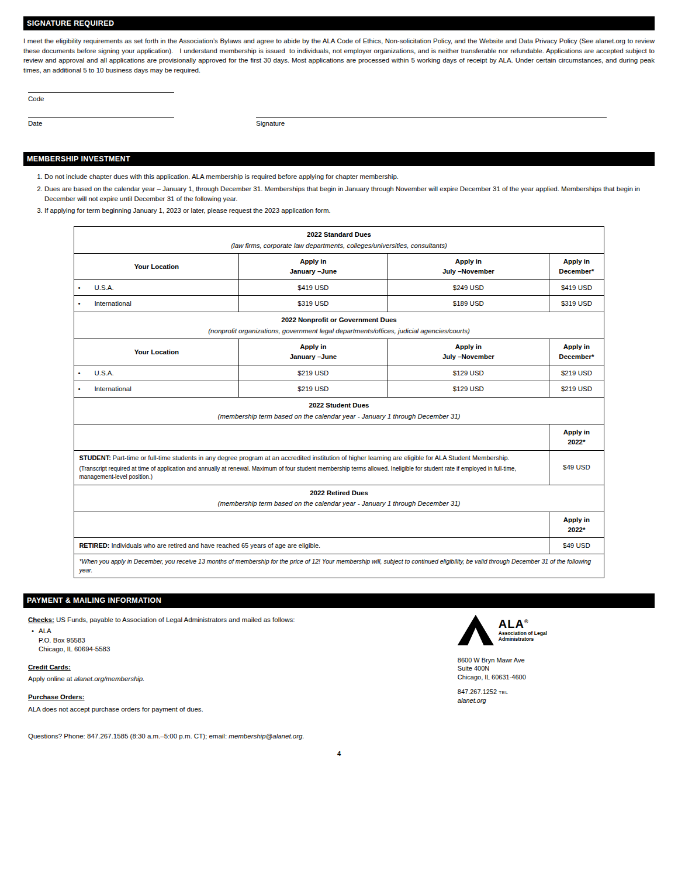SIGNATURE REQUIRED
I meet the eligibility requirements as set forth in the Association’s Bylaws and agree to abide by the ALA Code of Ethics, Non-solicitation Policy, and the Website and Data Privacy Policy (See alanet.org to review these documents before signing your application). I understand membership is issued to individuals, not employer organizations, and is neither transferable nor refundable. Applications are accepted subject to review and approval and all applications are provisionally approved for the first 30 days. Most applications are processed within 5 working days of receipt by ALA. Under certain circumstances, and during peak times, an additional 5 to 10 business days may be required.
Code
Date
Signature
MEMBERSHIP INVESTMENT
Do not include chapter dues with this application. ALA membership is required before applying for chapter membership.
Dues are based on the calendar year – January 1, through December 31. Memberships that begin in January through November will expire December 31 of the year applied. Memberships that begin in December will not expire until December 31 of the following year.
If applying for term beginning January 1, 2023 or later, please request the 2023 application form.
| 2022 Standard Dues (law firms, corporate law departments, colleges/universities, consultants) |
| Your Location | Apply in January –June | Apply in July –November | Apply in December* |
| U.S.A. | $419 USD | $249 USD | $419 USD |
| International | $319 USD | $189 USD | $319 USD |
| 2022 Nonprofit or Government Dues (nonprofit organizations, government legal departments/offices, judicial agencies/courts) |
| Your Location | Apply in January –June | Apply in July –November | Apply in December* |
| U.S.A. | $219 USD | $129 USD | $219 USD |
| International | $219 USD | $129 USD | $219 USD |
| 2022 Student Dues (membership term based on the calendar year - January 1 through December 31) |
| | Apply in 2022* |
| STUDENT: Part-time or full-time students in any degree program at an accredited institution of higher learning are eligible for ALA Student Membership. (Transcript required at time of application and annually at renewal. Maximum of four student membership terms allowed. Ineligible for student rate if employed in full-time, management-level position.) | $49 USD |
| 2022 Retired Dues (membership term based on the calendar year - January 1 through December 31) |
| | Apply in 2022* |
| RETIRED: Individuals who are retired and have reached 65 years of age are eligible. | $49 USD |
| *When you apply in December, you receive 13 months of membership for the price of 12! Your membership will, subject to continued eligibility, be valid through December 31 of the following year. |
PAYMENT & MAILING INFORMATION
Checks: US Funds, payable to Association of Legal Administrators and mailed as follows:
ALA
P.O. Box 95583
Chicago, IL 60694-5583
Credit Cards:
Apply online at alanet.org/membership.
Purchase Orders:
ALA does not accept purchase orders for payment of dues.
ALA®
Association of Legal
Administrators
8600 W Bryn Mawr Ave
Suite 400N
Chicago, IL 60631-4600
847.267.1252 TEL
alanet.org
Questions? Phone: 847.267.1585 (8:30 a.m.–5:00 p.m. CT); email: membership@alanet.org.
4